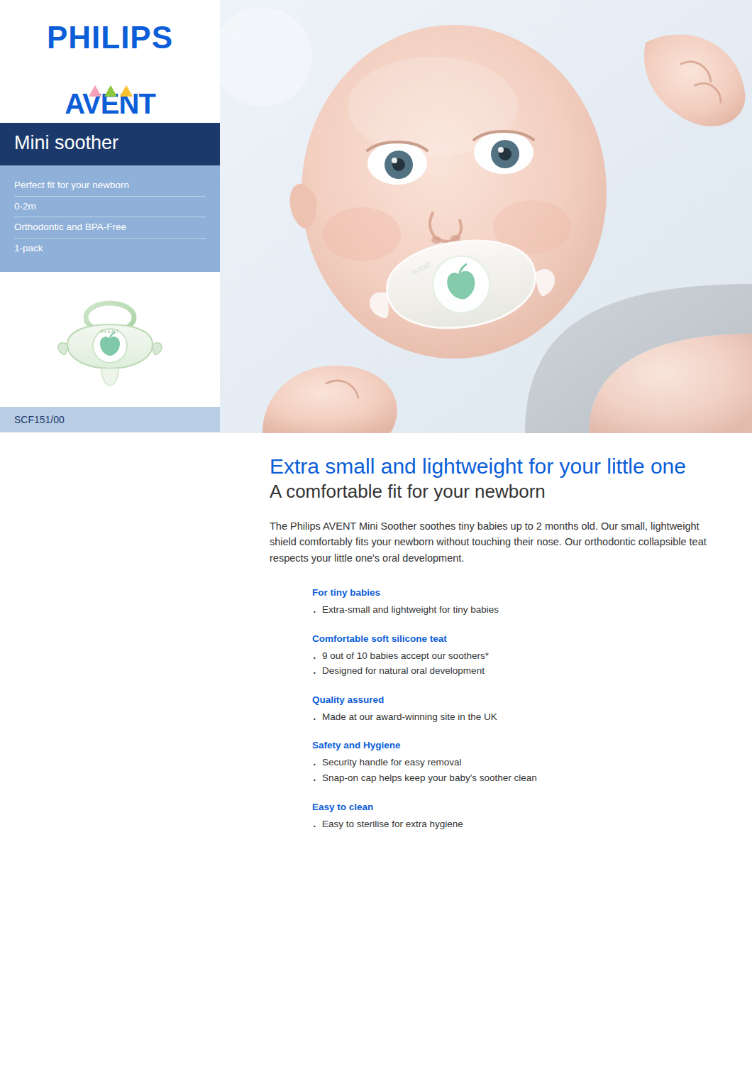PHILIPS
AVENT
Mini soother
Perfect fit for your newborn
0-2m
Orthodontic and BPA-Free
1-pack
AVENT
SCF151/00
AVENT
Extra small and lightweight for your little one
A comfortable fit for your newborn
The Philips AVENT Mini Soother soothes tiny babies up to 2 months old. Our small, lightweight shield comfortably fits your newborn without touching their nose. Our orthodontic collapsible teat respects your little one's oral development.
For tiny babies
Extra-small and lightweight for tiny babies
Comfortable soft silicone teat
9 out of 10 babies accept our soothers*
Designed for natural oral development
Quality assured
Made at our award-winning site in the UK
Safety and Hygiene
Security handle for easy removal
Snap-on cap helps keep your baby's soother clean
Easy to clean
Easy to sterilise for extra hygiene